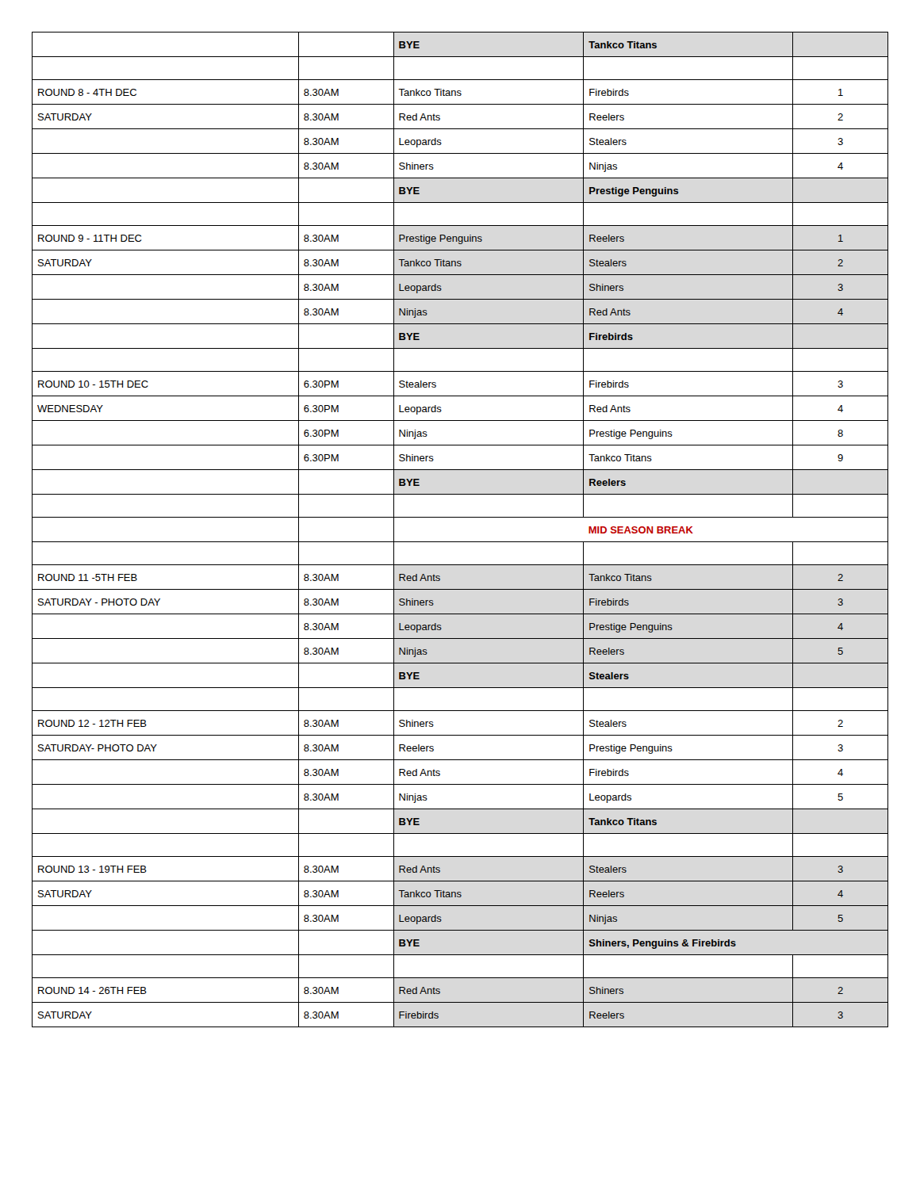| | | BYE | Tankco Titans | |
| ROUND 8 - 4TH DEC | 8.30AM | Tankco Titans | Firebirds | 1 |
| SATURDAY | 8.30AM | Red Ants | Reelers | 2 |
| | 8.30AM | Leopards | Stealers | 3 |
| | 8.30AM | Shiners | Ninjas | 4 |
| | | BYE | Prestige Penguins | |
| ROUND 9 - 11TH DEC | 8.30AM | Prestige Penguins | Reelers | 1 |
| SATURDAY | 8.30AM | Tankco Titans | Stealers | 2 |
| | 8.30AM | Leopards | Shiners | 3 |
| | 8.30AM | Ninjas | Red Ants | 4 |
| | | BYE | Firebirds | |
| ROUND 10 - 15TH DEC | 6.30PM | Stealers | Firebirds | 3 |
| WEDNESDAY | 6.30PM | Leopards | Red Ants | 4 |
| | 6.30PM | Ninjas | Prestige Penguins | 8 |
| | 6.30PM | Shiners | Tankco Titans | 9 |
| | | BYE | Reelers | |
| | | MID SEASON BREAK |
| ROUND 11 -5TH FEB | 8.30AM | Red Ants | Tankco Titans | 2 |
| SATURDAY - PHOTO DAY | 8.30AM | Shiners | Firebirds | 3 |
| | 8.30AM | Leopards | Prestige Penguins | 4 |
| | 8.30AM | Ninjas | Reelers | 5 |
| | | BYE | Stealers | |
| ROUND 12 - 12TH FEB | 8.30AM | Shiners | Stealers | 2 |
| SATURDAY- PHOTO DAY | 8.30AM | Reelers | Prestige Penguins | 3 |
| | 8.30AM | Red Ants | Firebirds | 4 |
| | 8.30AM | Ninjas | Leopards | 5 |
| | | BYE | Tankco Titans | |
| ROUND 13 - 19TH FEB | 8.30AM | Red Ants | Stealers | 3 |
| SATURDAY | 8.30AM | Tankco Titans | Reelers | 4 |
| | 8.30AM | Leopards | Ninjas | 5 |
| | | BYE | Shiners, Penguins & Firebirds |
| ROUND 14 - 26TH FEB | 8.30AM | Red Ants | Shiners | 2 |
| SATURDAY | 8.30AM | Firebirds | Reelers | 3 |